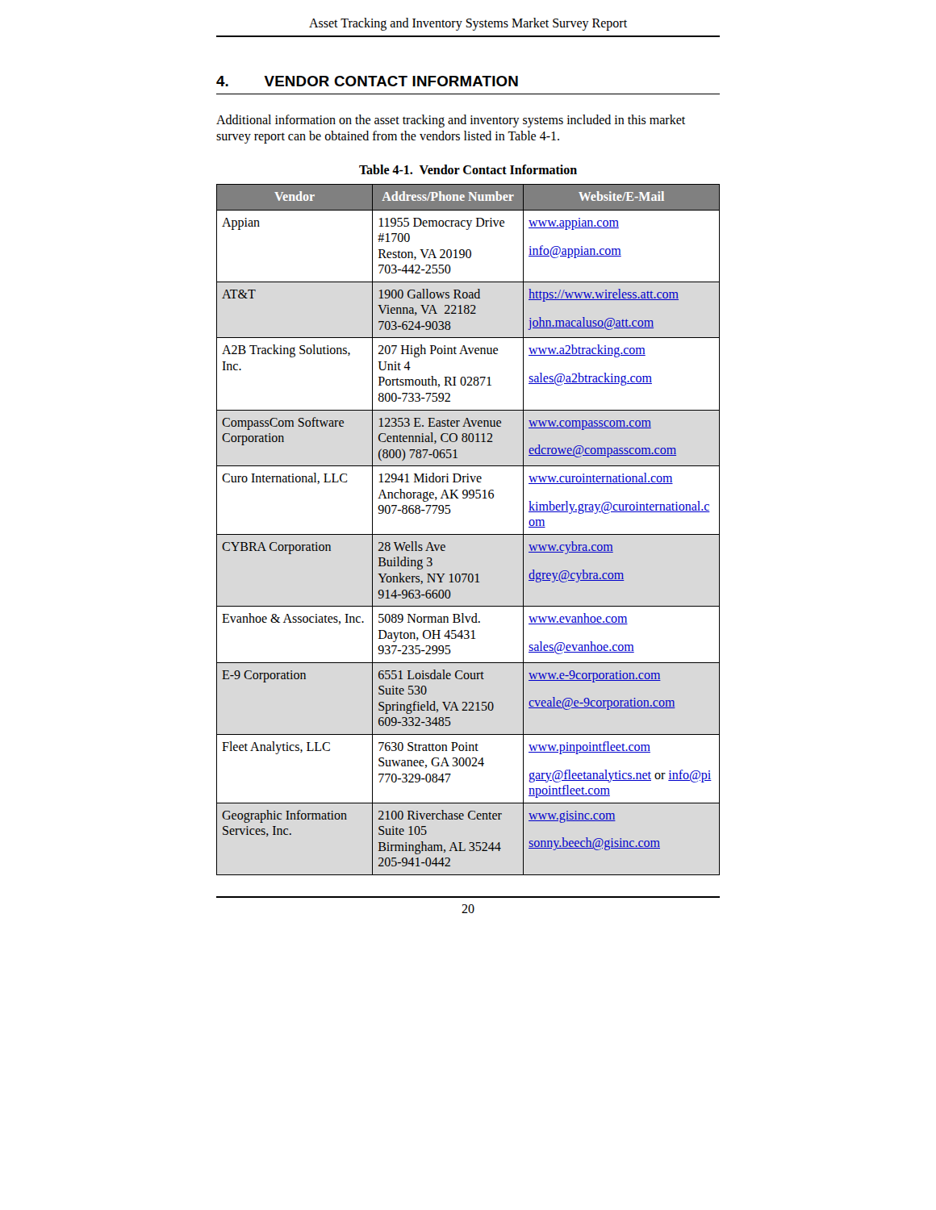Asset Tracking and Inventory Systems Market Survey Report
4. VENDOR CONTACT INFORMATION
Additional information on the asset tracking and inventory systems included in this market survey report can be obtained from the vendors listed in Table 4-1.
Table 4-1. Vendor Contact Information
| Vendor | Address/Phone Number | Website/E-Mail |
| --- | --- | --- |
| Appian | 11955 Democracy Drive #1700 Reston, VA 20190 703-442-2550 | www.appian.com info@appian.com |
| AT&T | 1900 Gallows Road Vienna, VA 22182 703-624-9038 | https://www.wireless.att.com john.macaluso@att.com |
| A2B Tracking Solutions, Inc. | 207 High Point Avenue Unit 4 Portsmouth, RI 02871 800-733-7592 | www.a2btracking.com sales@a2btracking.com |
| CompassCom Software Corporation | 12353 E. Easter Avenue Centennial, CO 80112 (800) 787-0651 | www.compasscom.com edcrowe@compasscom.com |
| Curo International, LLC | 12941 Midori Drive Anchorage, AK 99516 907-868-7795 | www.curointernational.com kimberly.gray@curointernational.com |
| CYBRA Corporation | 28 Wells Ave Building 3 Yonkers, NY 10701 914-963-6600 | www.cybra.com dgrey@cybra.com |
| Evanhoe & Associates, Inc. | 5089 Norman Blvd. Dayton, OH 45431 937-235-2995 | www.evanhoe.com sales@evanhoe.com |
| E-9 Corporation | 6551 Loisdale Court Suite 530 Springfield, VA 22150 609-332-3485 | www.e-9corporation.com cveale@e-9corporation.com |
| Fleet Analytics, LLC | 7630 Stratton Point Suwanee, GA 30024 770-329-0847 | www.pinpointfleet.com gary@fleetanalytics.net or info@pinpointfleet.com |
| Geographic Information Services, Inc. | 2100 Riverchase Center Suite 105 Birmingham, AL 35244 205-941-0442 | www.gisinc.com sonny.beech@gisinc.com |
20